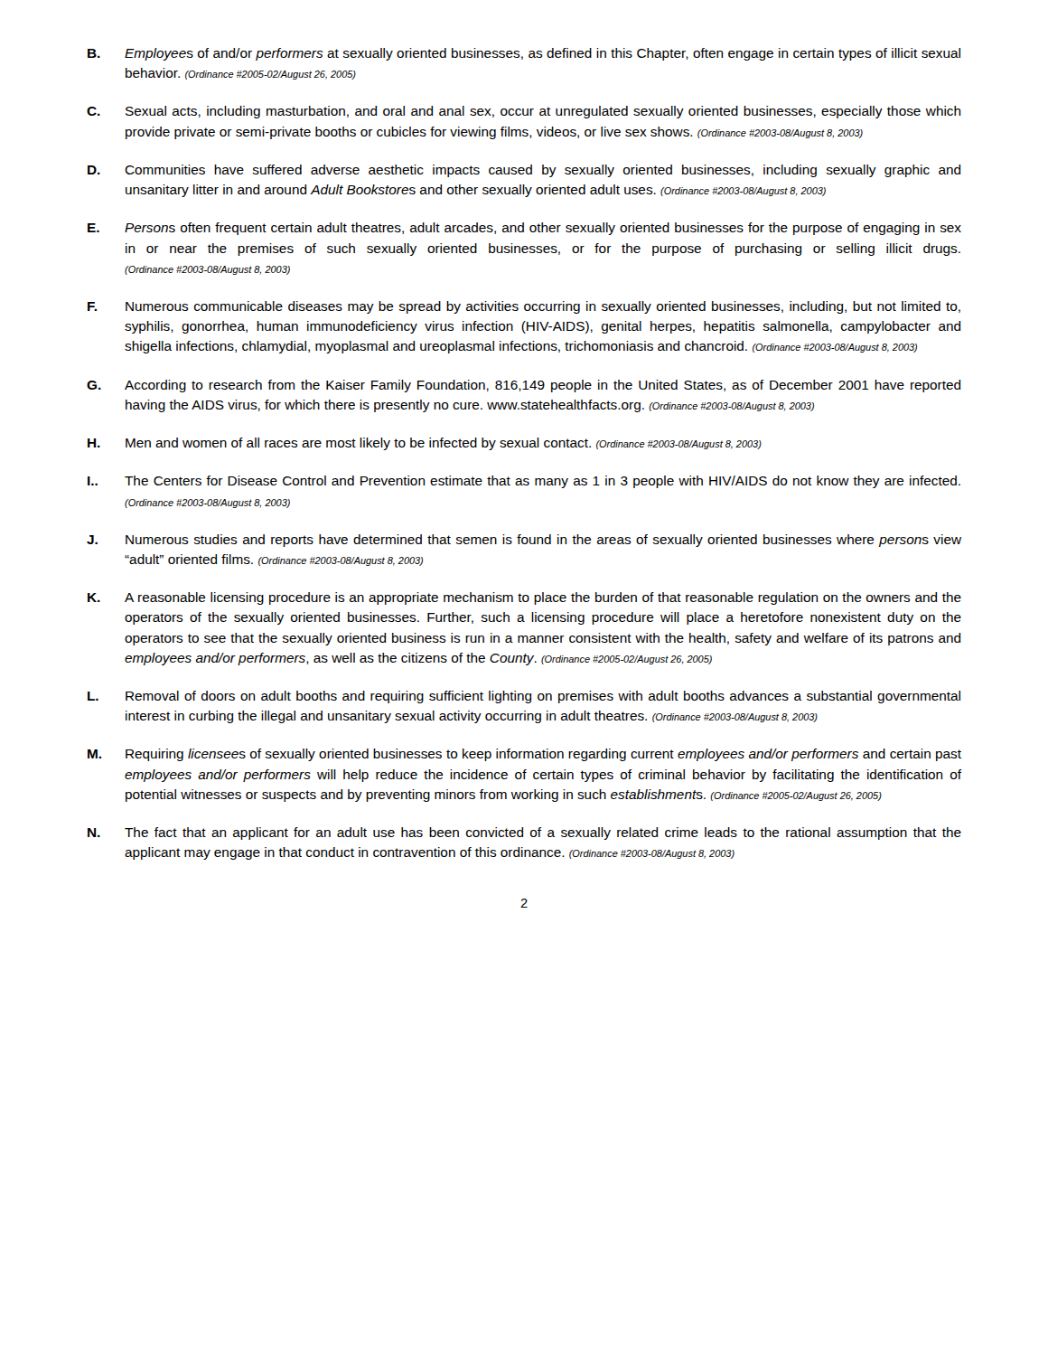B. Employees of and/or performers at sexually oriented businesses, as defined in this Chapter, often engage in certain types of illicit sexual behavior. (Ordinance #2005-02/August 26, 2005)
C. Sexual acts, including masturbation, and oral and anal sex, occur at unregulated sexually oriented businesses, especially those which provide private or semi-private booths or cubicles for viewing films, videos, or live sex shows. (Ordinance #2003-08/August 8, 2003)
D. Communities have suffered adverse aesthetic impacts caused by sexually oriented businesses, including sexually graphic and unsanitary litter in and around Adult Bookstores and other sexually oriented adult uses. (Ordinance #2003-08/August 8, 2003)
E. Persons often frequent certain adult theatres, adult arcades, and other sexually oriented businesses for the purpose of engaging in sex in or near the premises of such sexually oriented businesses, or for the purpose of purchasing or selling illicit drugs. (Ordinance #2003-08/August 8, 2003)
F. Numerous communicable diseases may be spread by activities occurring in sexually oriented businesses, including, but not limited to, syphilis, gonorrhea, human immunodeficiency virus infection (HIV-AIDS), genital herpes, hepatitis salmonella, campylobacter and shigella infections, chlamydial, myoplasmal and ureoplasmal infections, trichomoniasis and chancroid. (Ordinance #2003-08/August 8, 2003)
G. According to research from the Kaiser Family Foundation, 816,149 people in the United States, as of December 2001 have reported having the AIDS virus, for which there is presently no cure. www.statehealthfacts.org. (Ordinance #2003-08/August 8, 2003)
H. Men and women of all races are most likely to be infected by sexual contact. (Ordinance #2003-08/August 8, 2003)
I.. The Centers for Disease Control and Prevention estimate that as many as 1 in 3 people with HIV/AIDS do not know they are infected. (Ordinance #2003-08/August 8, 2003)
J. Numerous studies and reports have determined that semen is found in the areas of sexually oriented businesses where persons view “adult” oriented films. (Ordinance #2003-08/August 8, 2003)
K. A reasonable licensing procedure is an appropriate mechanism to place the burden of that reasonable regulation on the owners and the operators of the sexually oriented businesses. Further, such a licensing procedure will place a heretofore nonexistent duty on the operators to see that the sexually oriented business is run in a manner consistent with the health, safety and welfare of its patrons and employees and/or performers, as well as the citizens of the County. (Ordinance #2005-02/August 26, 2005)
L. Removal of doors on adult booths and requiring sufficient lighting on premises with adult booths advances a substantial governmental interest in curbing the illegal and unsanitary sexual activity occurring in adult theatres. (Ordinance #2003-08/August 8, 2003)
M. Requiring licensees of sexually oriented businesses to keep information regarding current employees and/or performers and certain past employees and/or performers will help reduce the incidence of certain types of criminal behavior by facilitating the identification of potential witnesses or suspects and by preventing minors from working in such establishments. (Ordinance #2005-02/August 26, 2005)
N. The fact that an applicant for an adult use has been convicted of a sexually related crime leads to the rational assumption that the applicant may engage in that conduct in contravention of this ordinance. (Ordinance #2003-08/August 8, 2003)
2